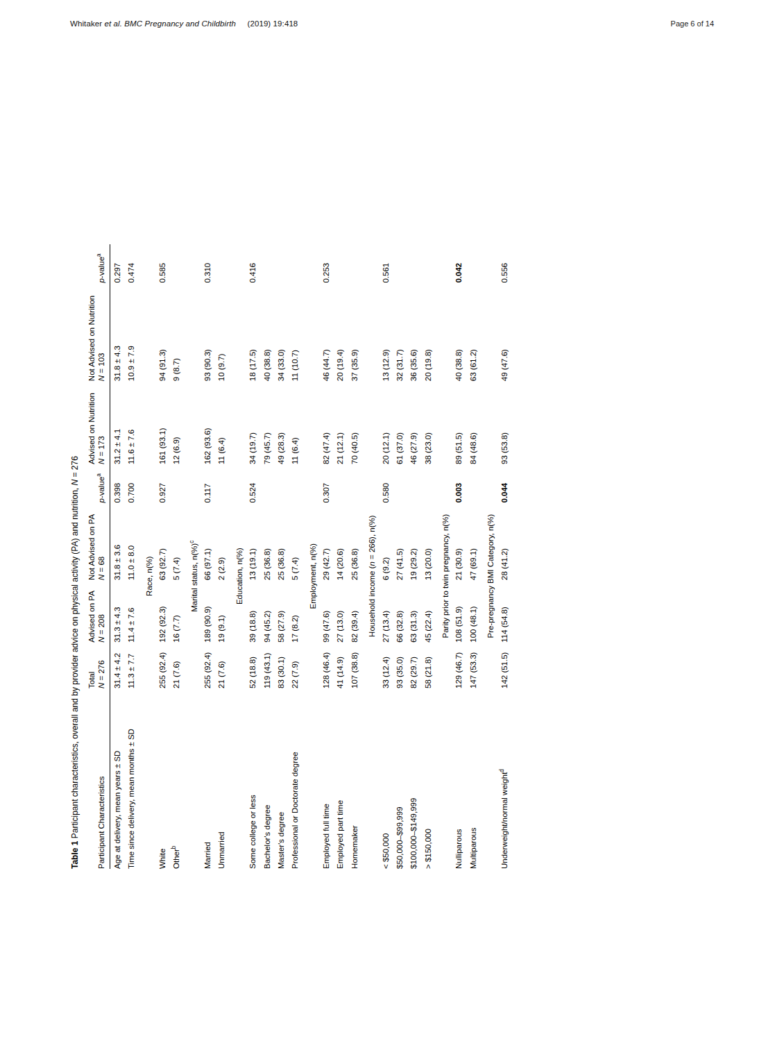Whitaker et al. BMC Pregnancy and Childbirth (2019) 19:418
Page 6 of 14
Table 1 Participant characteristics, overall and by provider advice on physical activity (PA) and nutrition, N = 276
| Participant Characteristics | Total N = 276 | Advised on PA N = 208 | Not Advised on PA N = 68 | p -value a | Advised on Nutrition N = 173 | Not Advised on Nutrition N = 103 | p -value a |
| --- | --- | --- | --- | --- | --- | --- | --- |
| Age at delivery, mean years ± SD | 31.4 ± 4.2 | 31.3 ± 4.3 | 31.8 ± 3.6 | 0.398 | 31.2 ± 4.1 | 31.8 ± 4.3 | 0.297 |
| Time since delivery, mean months ± SD | 11.3 ± 7.7 | 11.4 ± 7.6 | 11.0 ± 8.0 | 0.700 | 11.6 ± 7.6 | 10.9 ± 7.9 | 0.474 |
| | | Race, n(%) | | | | |
| White | 255 (92.4) | 192 (92.3) | 63 (92.7) | 0.927 | 161 (93.1) | 94 (91.3) | 0.585 |
| Other b | 21 (7.6) | 16 (7.7) | 5 (7.4) | | 12 (6.9) | 9 (8.7) | |
| | | Marital status, n(%) c | | | | |
| Married | 255 (92.4) | 189 (90.9) | 66 (97.1) | 0.117 | 162 (93.6) | 93 (90.3) | 0.310 |
| Unmarried | 21 (7.6) | 19 (9.1) | 2 (2.9) | | 11 (6.4) | 10 (9.7) | |
| | | Education, n(%) | | | | |
| Some college or less | 52 (18.8) | 39 (18.8) | 13 (19.1) | 0.524 | 34 (19.7) | 18 (17.5) | 0.416 |
| Bachelor's degree | 119 (43.1) | 94 (45.2) | 25 (36.8) | | 79 (45.7) | 40 (38.8) | |
| Master's degree | 83 (30.1) | 58 (27.9) | 25 (36.8) | | 49 (28.3) | 34 (33.0) | |
| Professional or Doctorate degree | 22 (7.9) | 17 (8.2) | 5 (7.4) | | 11 (6.4) | 11 (10.7) | |
| | | Employment, n(%) | | | | |
| Employed full time | 128 (46.4) | 99 (47.6) | 29 (42.7) | 0.307 | 82 (47.4) | 46 (44.7) | 0.253 |
| Employed part time | 41 (14.9) | 27 (13.0) | 14 (20.6) | | 21 (12.1) | 20 (19.4) | |
| Homemaker | 107 (38.8) | 82 (39.4) | 25 (36.8) | | 70 (40.5) | 37 (35.9) | |
| | | Household income ( n = 266), n(%) | | | | |
| < $50,000 | 33 (12.4) | 27 (13.4) | 6 (9.2) | 0.580 | 20 (12.1) | 13 (12.9) | 0.561 |
| $50,000–$99,999 | 93 (35.0) | 66 (32.8) | 27 (41.5) | | 61 (37.0) | 32 (31.7) | |
| $100,000–$149,999 | 82 (29.7) | 63 (31.3) | 19 (29.2) | | 46 (27.9) | 36 (35.6) | |
| > $150,000 | 58 (21.8) | 45 (22.4) | 13 (20.0) | | 38 (23.0) | 20 (19.8) | |
| | | Parity prior to twin pregnancy, n(%) | | | | |
| Nulliparous | 129 (46.7) | 108 (51.9) | 21 (30.9) | 0.003 | 89 (51.5) | 40 (38.8) | 0.042 |
| Multiparous | 147 (53.3) | 100 (48.1) | 47 (69.1) | | 84 (48.6) | 63 (61.2) | |
| | | Pre-pregnancy BMI Category, n(%) | | | | |
| Underweight/normal weight d | 142 (51.5) | 114 (54.8) | 28 (41.2) | 0.044 | 93 (53.8) | 49 (47.6) | 0.556 |